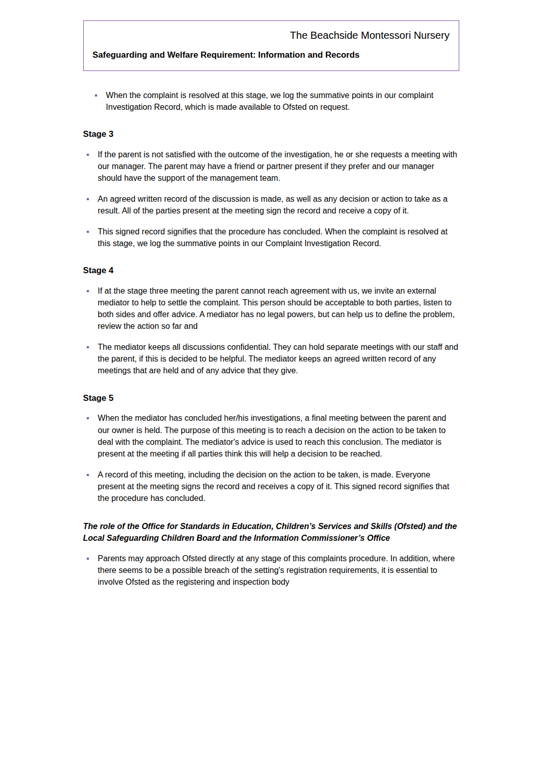The Beachside Montessori Nursery
Safeguarding and Welfare Requirement: Information and Records
When the complaint is resolved at this stage, we log the summative points in our complaint Investigation Record, which is made available to Ofsted on request.
Stage 3
If the parent is not satisfied with the outcome of the investigation, he or she requests a meeting with our manager. The parent may have a friend or partner present if they prefer and our manager should have the support of the management team.
An agreed written record of the discussion is made, as well as any decision or action to take as a result. All of the parties present at the meeting sign the record and receive a copy of it.
This signed record signifies that the procedure has concluded. When the complaint is resolved at this stage, we log the summative points in our Complaint Investigation Record.
Stage 4
If at the stage three meeting the parent cannot reach agreement with us, we invite an external mediator to help to settle the complaint. This person should be acceptable to both parties, listen to both sides and offer advice. A mediator has no legal powers, but can help us to define the problem, review the action so far and
The mediator keeps all discussions confidential. They can hold separate meetings with our staff and the parent, if this is decided to be helpful. The mediator keeps an agreed written record of any meetings that are held and of any advice that they give.
Stage 5
When the mediator has concluded her/his investigations, a final meeting between the parent and our owner is held. The purpose of this meeting is to reach a decision on the action to be taken to deal with the complaint. The mediator's advice is used to reach this conclusion. The mediator is present at the meeting if all parties think this will help a decision to be reached.
A record of this meeting, including the decision on the action to be taken, is made. Everyone present at the meeting signs the record and receives a copy of it. This signed record signifies that the procedure has concluded.
The role of the Office for Standards in Education, Children’s Services and Skills (Ofsted) and the Local Safeguarding Children Board and the Information Commissioner’s Office
Parents may approach Ofsted directly at any stage of this complaints procedure. In addition, where there seems to be a possible breach of the setting's registration requirements, it is essential to involve Ofsted as the registering and inspection body